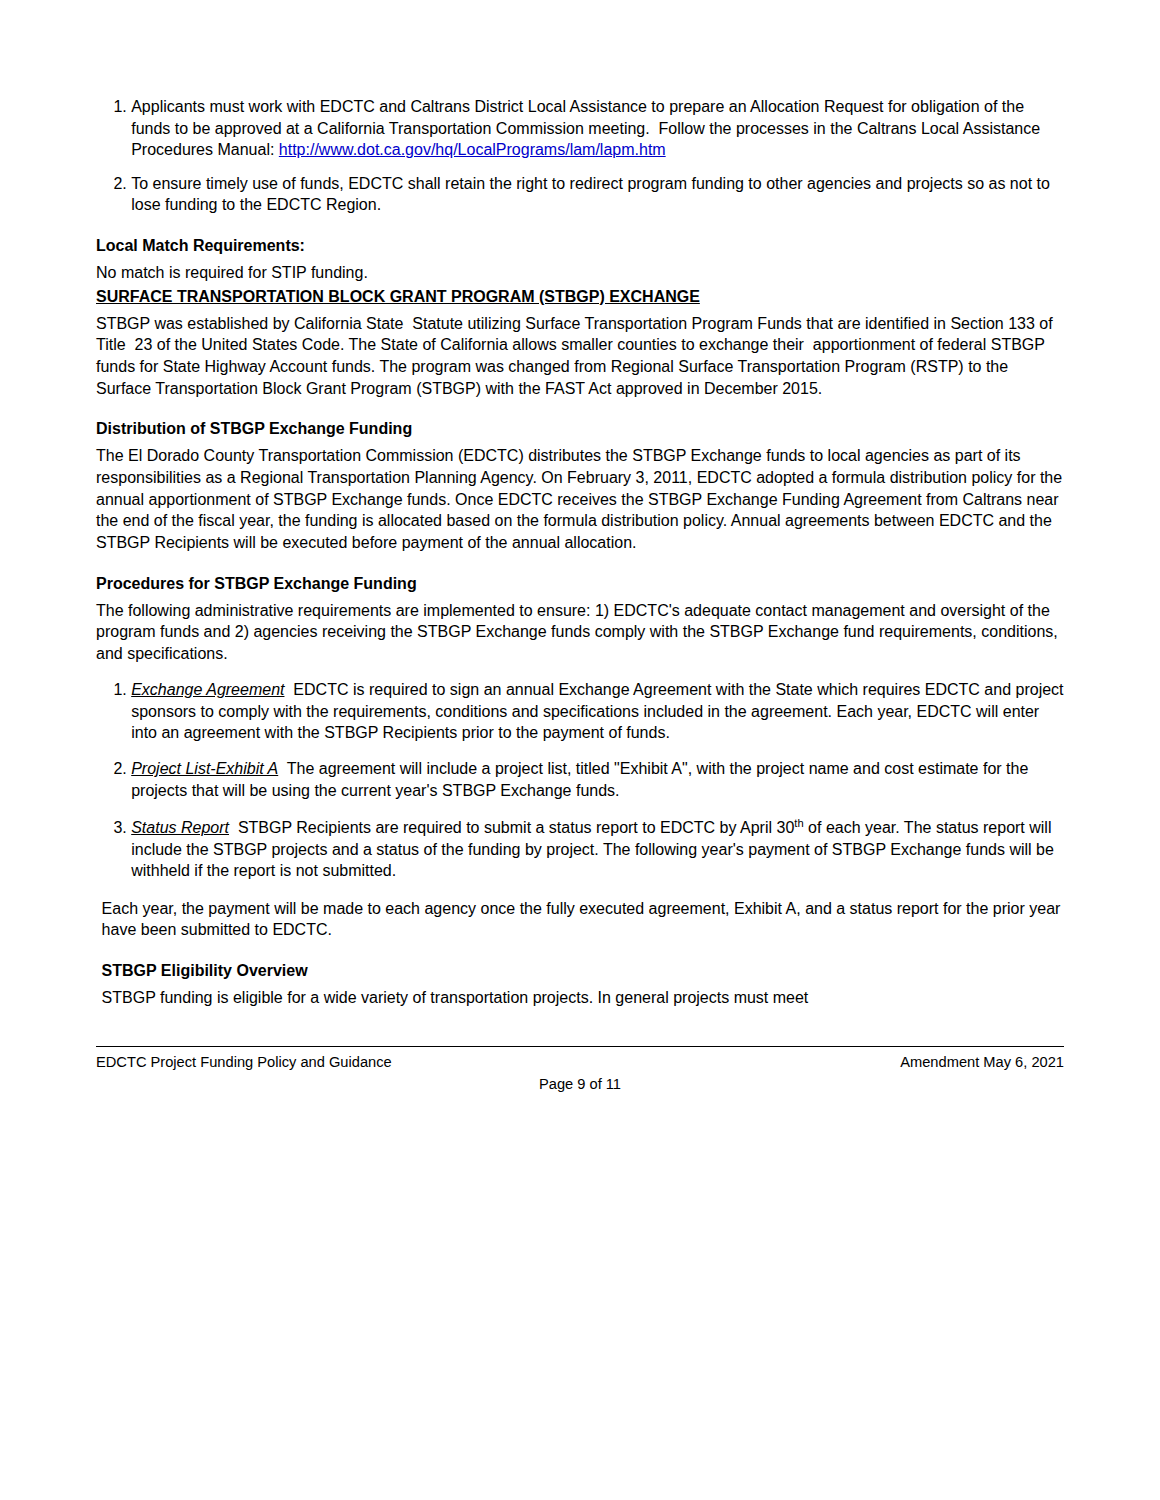Applicants must work with EDCTC and Caltrans District Local Assistance to prepare an Allocation Request for obligation of the funds to be approved at a California Transportation Commission meeting. Follow the processes in the Caltrans Local Assistance Procedures Manual: http://www.dot.ca.gov/hq/LocalPrograms/lam/lapm.htm
To ensure timely use of funds, EDCTC shall retain the right to redirect program funding to other agencies and projects so as not to lose funding to the EDCTC Region.
Local Match Requirements:
No match is required for STIP funding.
SURFACE TRANSPORTATION BLOCK GRANT PROGRAM (STBGP) EXCHANGE
STBGP was established by California State Statute utilizing Surface Transportation Program Funds that are identified in Section 133 of Title 23 of the United States Code. The State of California allows smaller counties to exchange their apportionment of federal STBGP funds for State Highway Account funds. The program was changed from Regional Surface Transportation Program (RSTP) to the Surface Transportation Block Grant Program (STBGP) with the FAST Act approved in December 2015.
Distribution of STBGP Exchange Funding
The El Dorado County Transportation Commission (EDCTC) distributes the STBGP Exchange funds to local agencies as part of its responsibilities as a Regional Transportation Planning Agency. On February 3, 2011, EDCTC adopted a formula distribution policy for the annual apportionment of STBGP Exchange funds. Once EDCTC receives the STBGP Exchange Funding Agreement from Caltrans near the end of the fiscal year, the funding is allocated based on the formula distribution policy. Annual agreements between EDCTC and the STBGP Recipients will be executed before payment of the annual allocation.
Procedures for STBGP Exchange Funding
The following administrative requirements are implemented to ensure: 1) EDCTC's adequate contact management and oversight of the program funds and 2) agencies receiving the STBGP Exchange funds comply with the STBGP Exchange fund requirements, conditions, and specifications.
Exchange Agreement EDCTC is required to sign an annual Exchange Agreement with the State which requires EDCTC and project sponsors to comply with the requirements, conditions and specifications included in the agreement. Each year, EDCTC will enter into an agreement with the STBGP Recipients prior to the payment of funds.
Project List-Exhibit A The agreement will include a project list, titled "Exhibit A", with the project name and cost estimate for the projects that will be using the current year's STBGP Exchange funds.
Status Report STBGP Recipients are required to submit a status report to EDCTC by April 30th of each year. The status report will include the STBGP projects and a status of the funding by project. The following year's payment of STBGP Exchange funds will be withheld if the report is not submitted.
Each year, the payment will be made to each agency once the fully executed agreement, Exhibit A, and a status report for the prior year have been submitted to EDCTC.
STBGP Eligibility Overview
STBGP funding is eligible for a wide variety of transportation projects. In general projects must meet
EDCTC Project Funding Policy and Guidance Amendment May 6, 2021
Page 9 of 11